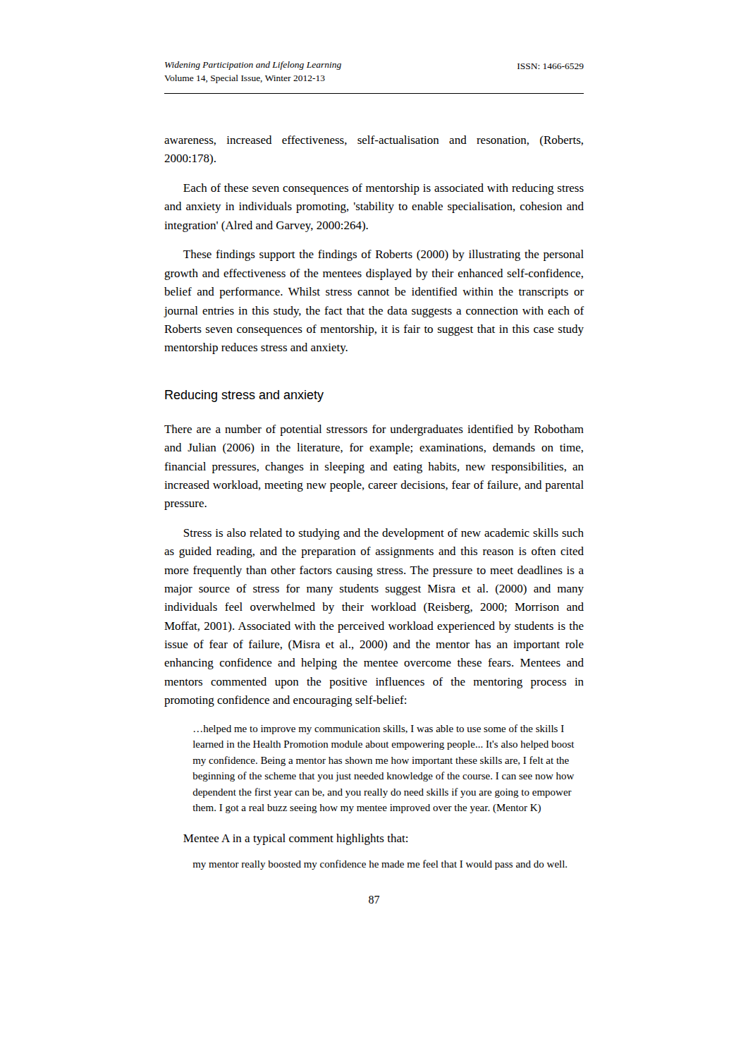Widening Participation and Lifelong Learning
Volume 14, Special Issue, Winter 2012-13
ISSN: 1466-6529
awareness, increased effectiveness, self-actualisation and resonation, (Roberts, 2000:178).
Each of these seven consequences of mentorship is associated with reducing stress and anxiety in individuals promoting, 'stability to enable specialisation, cohesion and integration' (Alred and Garvey, 2000:264).
These findings support the findings of Roberts (2000) by illustrating the personal growth and effectiveness of the mentees displayed by their enhanced self-confidence, belief and performance. Whilst stress cannot be identified within the transcripts or journal entries in this study, the fact that the data suggests a connection with each of Roberts seven consequences of mentorship, it is fair to suggest that in this case study mentorship reduces stress and anxiety.
Reducing stress and anxiety
There are a number of potential stressors for undergraduates identified by Robotham and Julian (2006) in the literature, for example; examinations, demands on time, financial pressures, changes in sleeping and eating habits, new responsibilities, an increased workload, meeting new people, career decisions, fear of failure, and parental pressure.
Stress is also related to studying and the development of new academic skills such as guided reading, and the preparation of assignments and this reason is often cited more frequently than other factors causing stress. The pressure to meet deadlines is a major source of stress for many students suggest Misra et al. (2000) and many individuals feel overwhelmed by their workload (Reisberg, 2000; Morrison and Moffat, 2001). Associated with the perceived workload experienced by students is the issue of fear of failure, (Misra et al., 2000) and the mentor has an important role enhancing confidence and helping the mentee overcome these fears. Mentees and mentors commented upon the positive influences of the mentoring process in promoting confidence and encouraging self-belief:
…helped me to improve my communication skills, I was able to use some of the skills I learned in the Health Promotion module about empowering people... It's also helped boost my confidence. Being a mentor has shown me how important these skills are, I felt at the beginning of the scheme that you just needed knowledge of the course. I can see now how dependent the first year can be, and you really do need skills if you are going to empower them. I got a real buzz seeing how my mentee improved over the year. (Mentor K)
Mentee A in a typical comment highlights that:
my mentor really boosted my confidence he made me feel that I would pass and do well.
87